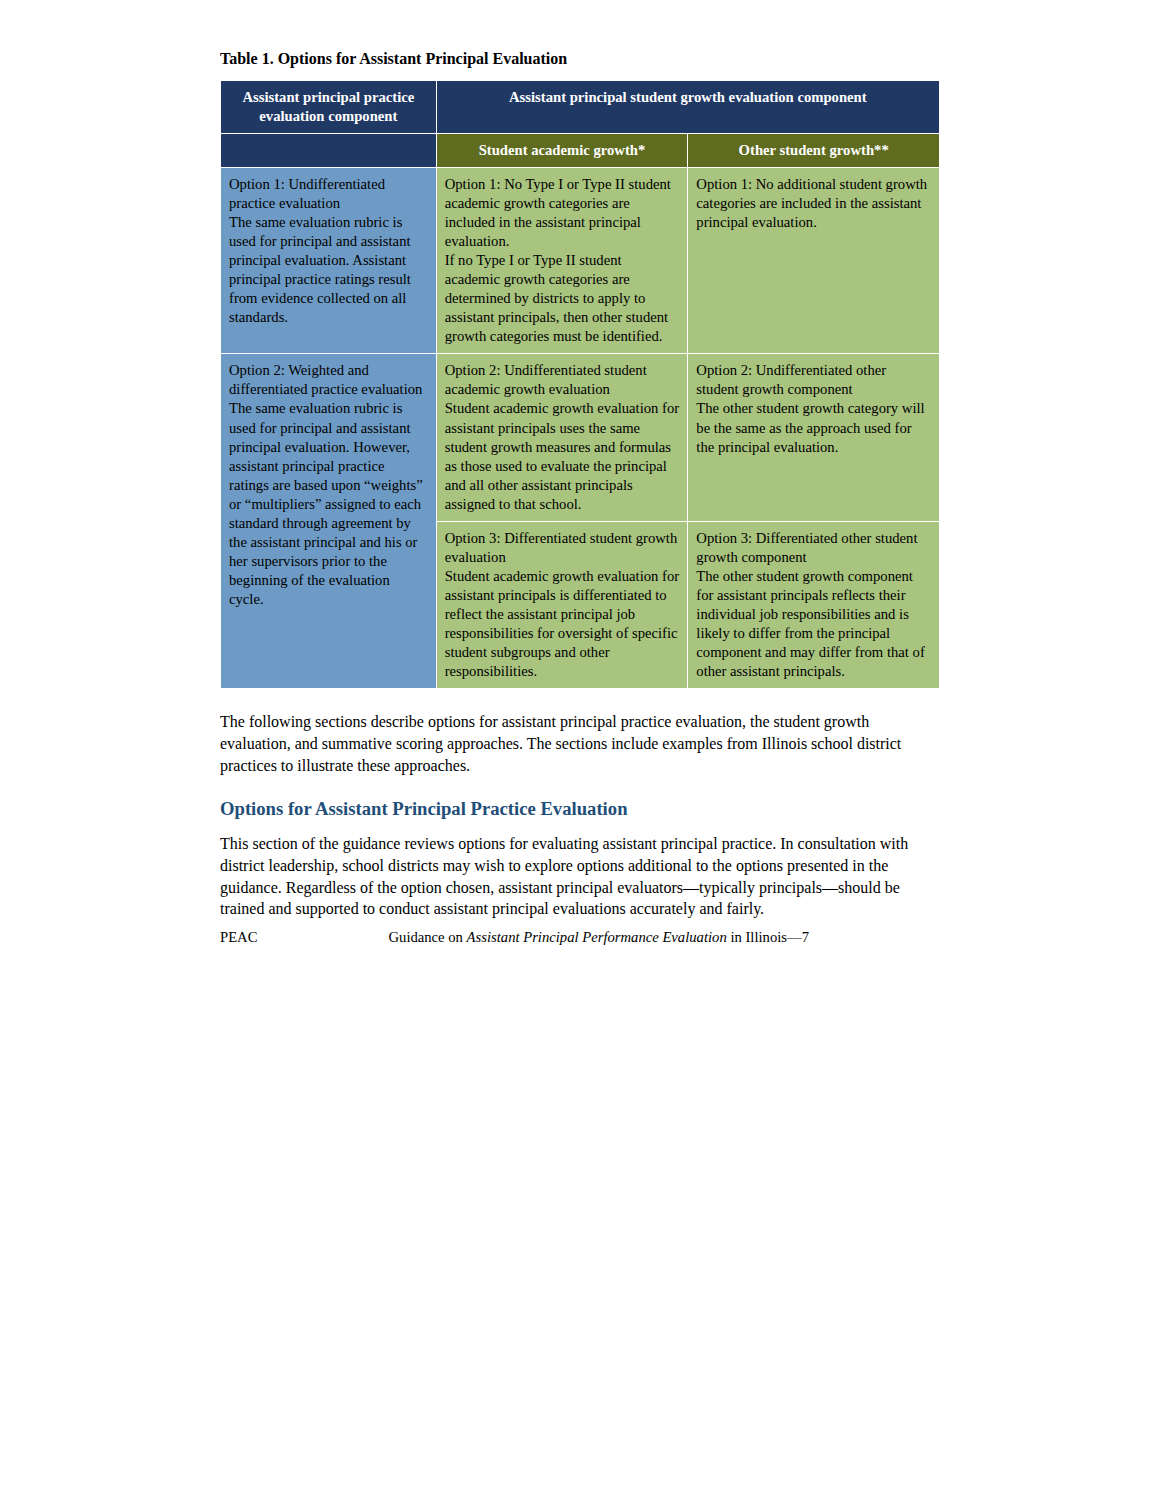Table 1. Options for Assistant Principal Evaluation
| Assistant principal practice evaluation component | Assistant principal student growth evaluation component |
| --- | --- |
| | Student academic growth* | Other student growth** |
| Option 1: Undifferentiated practice evaluation The same evaluation rubric is used for principal and assistant principal evaluation. Assistant principal practice ratings result from evidence collected on all standards. | Option 1: No Type I or Type II student academic growth categories are included in the assistant principal evaluation. If no Type I or Type II student academic growth categories are determined by districts to apply to assistant principals, then other student growth categories must be identified. | Option 1: No additional student growth categories are included in the assistant principal evaluation. |
| Option 2: Weighted and differentiated practice evaluation The same evaluation rubric is used for principal and assistant principal evaluation. However, assistant principal practice ratings are based upon “weights” or “multipliers” assigned to each standard through agreement by the assistant principal and his or her supervisors prior to the beginning of the evaluation cycle. | Option 2: Undifferentiated student academic growth evaluation Student academic growth evaluation for assistant principals uses the same student growth measures and formulas as those used to evaluate the principal and all other assistant principals assigned to that school. | Option 2: Undifferentiated other student growth component The other student growth category will be the same as the approach used for the principal evaluation. |
| Option 3: Differentiated student growth evaluation Student academic growth evaluation for assistant principals is differentiated to reflect the assistant principal job responsibilities for oversight of specific student subgroups and other responsibilities. | Option 3: Differentiated other student growth component The other student growth component for assistant principals reflects their individual job responsibilities and is likely to differ from the principal component and may differ from that of other assistant principals. |
The following sections describe options for assistant principal practice evaluation, the student growth evaluation, and summative scoring approaches. The sections include examples from Illinois school district practices to illustrate these approaches.
Options for Assistant Principal Practice Evaluation
This section of the guidance reviews options for evaluating assistant principal practice. In consultation with district leadership, school districts may wish to explore options additional to the options presented in the guidance. Regardless of the option chosen, assistant principal evaluators—typically principals—should be trained and supported to conduct assistant principal evaluations accurately and fairly.
PEAC Guidance on Assistant Principal Performance Evaluation in Illinois—7